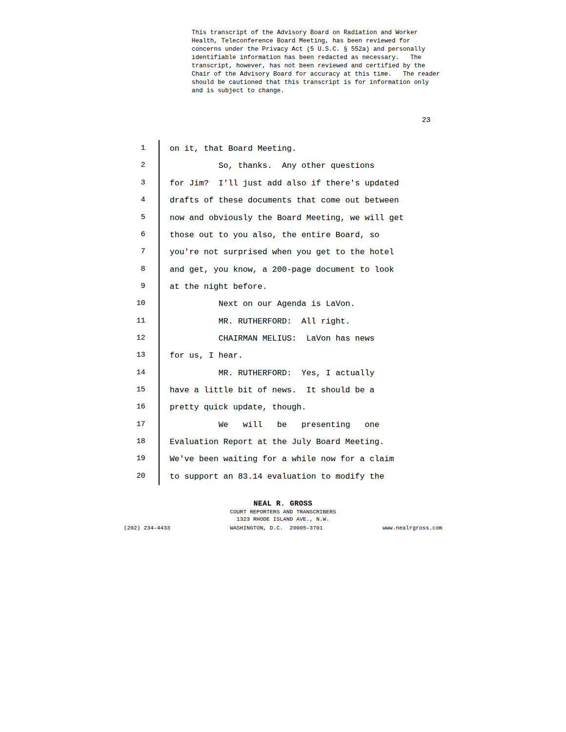This transcript of the Advisory Board on Radiation and Worker Health, Teleconference Board Meeting, has been reviewed for concerns under the Privacy Act (5 U.S.C. § 552a) and personally identifiable information has been redacted as necessary. The transcript, however, has not been reviewed and certified by the Chair of the Advisory Board for accuracy at this time. The reader should be cautioned that this transcript is for information only and is subject to change.
23
| 1 | on it, that Board Meeting. |
| 2 | So, thanks. Any other questions |
| 3 | for Jim? I'll just add also if there's updated |
| 4 | drafts of these documents that come out between |
| 5 | now and obviously the Board Meeting, we will get |
| 6 | those out to you also, the entire Board, so |
| 7 | you're not surprised when you get to the hotel |
| 8 | and get, you know, a 200-page document to look |
| 9 | at the night before. |
| 10 | Next on our Agenda is LaVon. |
| 11 | MR. RUTHERFORD: All right. |
| 12 | CHAIRMAN MELIUS: LaVon has news |
| 13 | for us, I hear. |
| 14 | MR. RUTHERFORD: Yes, I actually |
| 15 | have a little bit of news. It should be a |
| 16 | pretty quick update, though. |
| 17 | We will be presenting one |
| 18 | Evaluation Report at the July Board Meeting. |
| 19 | We've been waiting for a while now for a claim |
| 20 | to support an 83.14 evaluation to modify the |
NEAL R. GROSS
COURT REPORTERS AND TRANSCRIBERS
1323 RHODE ISLAND AVE., N.W.
(202) 234-4433 WASHINGTON, D.C. 20005-3701 www.nealrgross.com